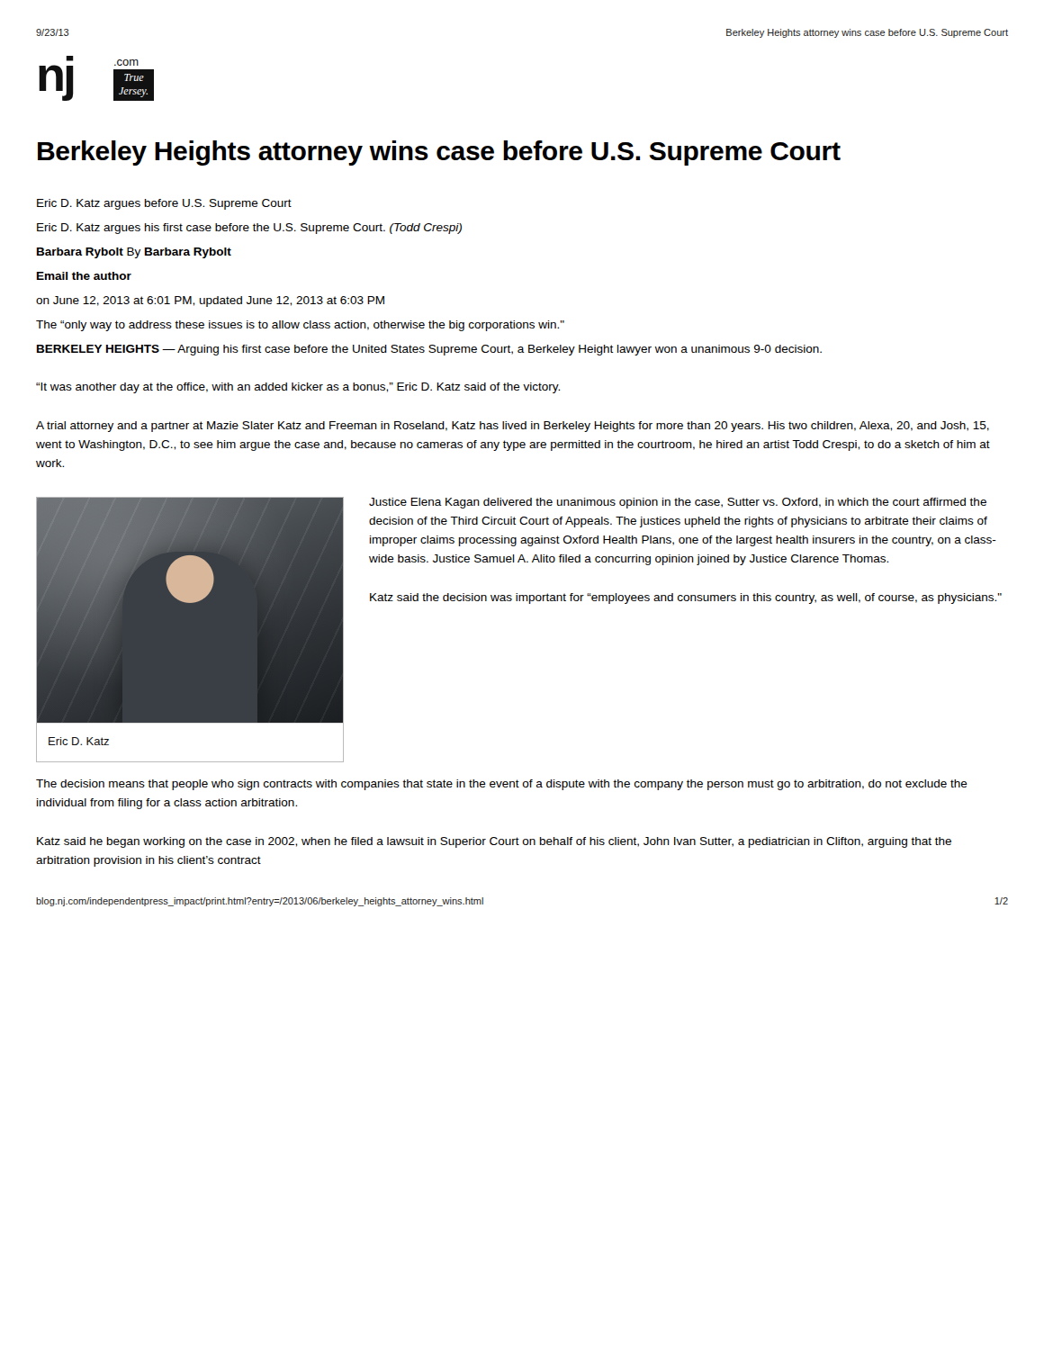9/23/13
Berkeley Heights attorney wins case before U.S. Supreme Court
nj .com True
Jersey.
Berkeley Heights attorney wins case before U.S. Supreme Court
Eric D. Katz argues before U.S. Supreme Court
Eric D. Katz argues his first case before the U.S. Supreme Court. (Todd Crespi)
Barbara Rybolt By Barbara Rybolt
Email the author
on June 12, 2013 at 6:01 PM, updated June 12, 2013 at 6:03 PM
The “only way to address these issues is to allow class action, otherwise the big corporations win."
BERKELEY HEIGHTS — Arguing his first case before the United States Supreme Court, a Berkeley Height lawyer won a unanimous 9-0 decision.
“It was another day at the office, with an added kicker as a bonus,” Eric D. Katz said of the victory.
A trial attorney and a partner at Mazie Slater Katz and Freeman in Roseland, Katz has lived in Berkeley Heights for more than 20 years. His two children, Alexa, 20, and Josh, 15, went to Washington, D.C., to see him argue the case and, because no cameras of any type are permitted in the courtroom, he hired an artist Todd Crespi, to do a sketch of him at work.
Eric D. Katz
Justice Elena Kagan delivered the unanimous opinion in the case, Sutter vs. Oxford, in which the court affirmed the decision of the Third Circuit Court of Appeals. The justices upheld the rights of physicians to arbitrate their claims of improper claims processing against Oxford Health Plans, one of the largest health insurers in the country, on a class-wide basis. Justice Samuel A. Alito filed a concurring opinion joined by Justice Clarence Thomas.
Katz said the decision was important for “employees and consumers in this country, as well, of course, as physicians."
The decision means that people who sign contracts with companies that state in the event of a dispute with the company the person must go to arbitration, do not exclude the individual from filing for a class action arbitration.
Katz said he began working on the case in 2002, when he filed a lawsuit in Superior Court on behalf of his client, John Ivan Sutter, a pediatrician in Clifton, arguing that the arbitration provision in his client’s contract
blog.nj.com/independentpress_impact/print.html?entry=/2013/06/berkeley_heights_attorney_wins.html
1/2